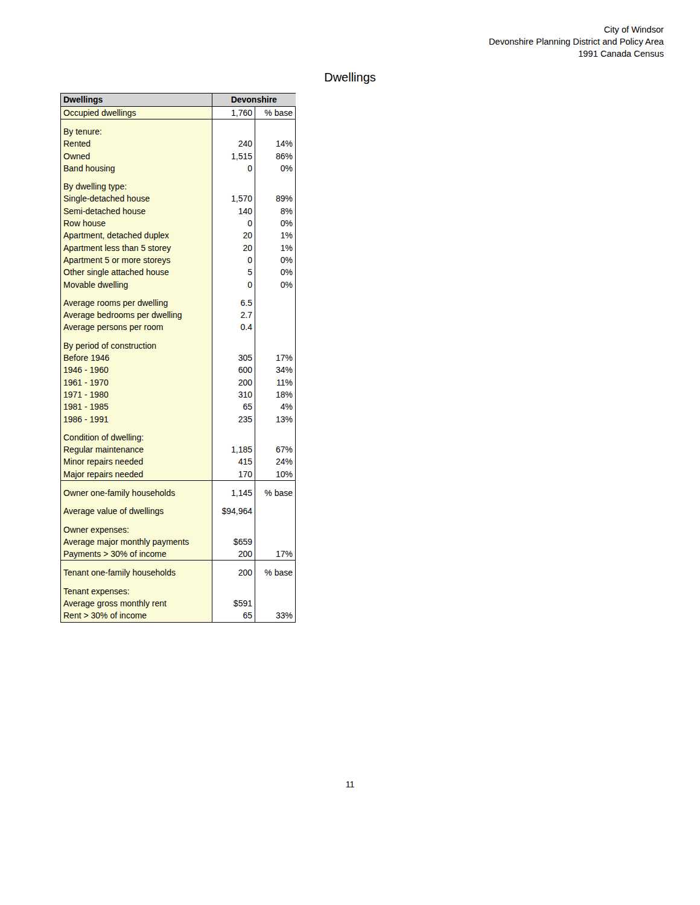City of Windsor
Devonshire Planning District and Policy Area
1991 Canada Census
Dwellings
| Dwellings | Devonshire |
| Occupied dwellings | 1,760 | % base |
| By tenure: | | |
| Rented | 240 | 14% |
| Owned | 1,515 | 86% |
| Band housing | 0 | 0% |
| By dwelling type: | | |
| Single-detached house | 1,570 | 89% |
| Semi-detached house | 140 | 8% |
| Row house | 0 | 0% |
| Apartment, detached duplex | 20 | 1% |
| Apartment less than 5 storey | 20 | 1% |
| Apartment 5 or more storeys | 0 | 0% |
| Other single attached house | 5 | 0% |
| Movable dwelling | 0 | 0% |
| Average rooms per dwelling | 6.5 | |
| Average bedrooms per dwelling | 2.7 | |
| Average persons per room | 0.4 | |
| By period of construction | | |
| Before 1946 | 305 | 17% |
| 1946 - 1960 | 600 | 34% |
| 1961 - 1970 | 200 | 11% |
| 1971 - 1980 | 310 | 18% |
| 1981 - 1985 | 65 | 4% |
| 1986 - 1991 | 235 | 13% |
| Condition of dwelling: | | |
| Regular maintenance | 1,185 | 67% |
| Minor repairs needed | 415 | 24% |
| Major repairs needed | 170 | 10% |
| Owner one-family households | 1,145 | % base |
| Average value of dwellings | $94,964 | |
| Owner expenses: | | |
| Average major monthly payments | $659 | |
| Payments > 30% of income | 200 | 17% |
| Tenant one-family households | 200 | % base |
| Tenant expenses: | | |
| Average gross monthly rent | $591 | |
| Rent > 30% of income | 65 | 33% |
11